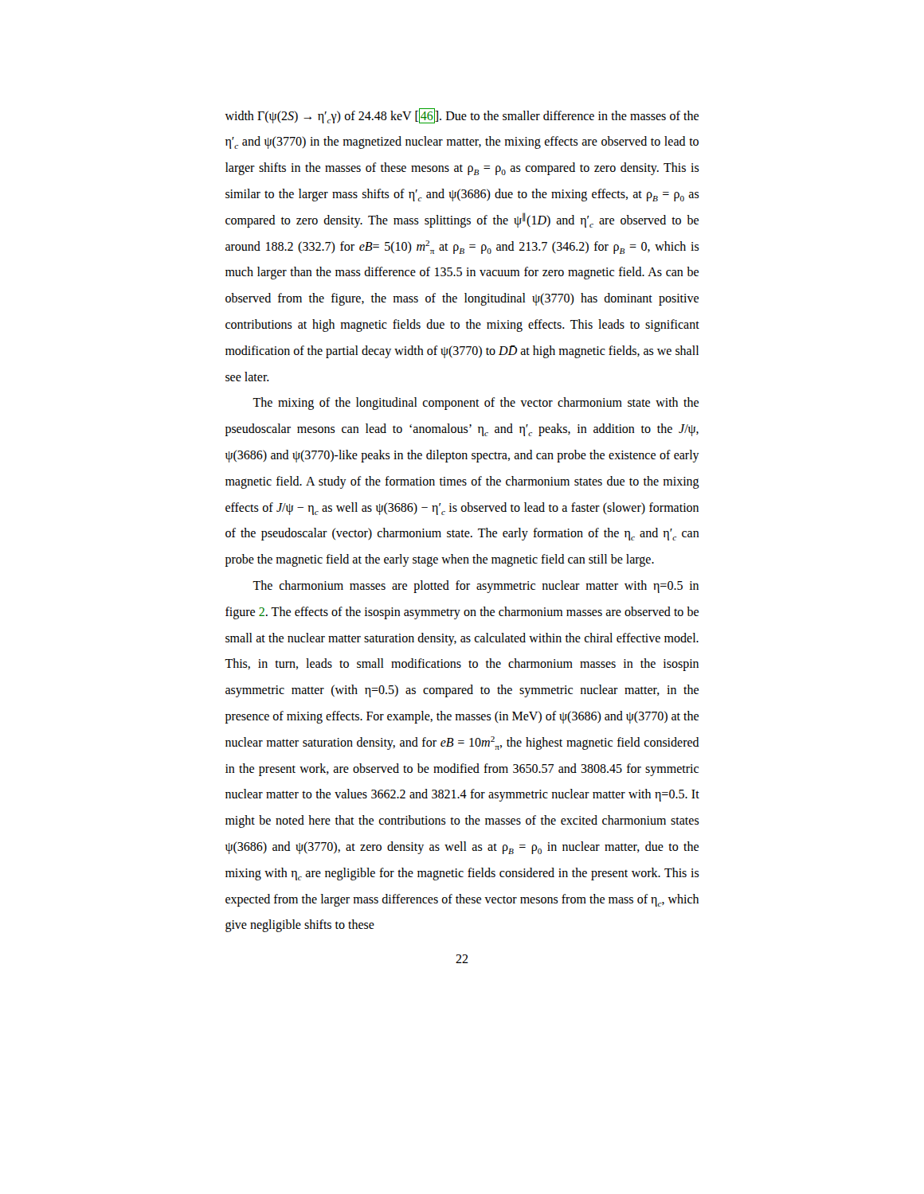width Γ(ψ(2S) → η′cγ) of 24.48 keV [46]. Due to the smaller difference in the masses of the η′c and ψ(3770) in the magnetized nuclear matter, the mixing effects are observed to lead to larger shifts in the masses of these mesons at ρB = ρ0 as compared to zero density. This is similar to the larger mass shifts of η′c and ψ(3686) due to the mixing effects, at ρB = ρ0 as compared to zero density. The mass splittings of the ψ∥(1D) and η′c are observed to be around 188.2 (332.7) for eB= 5(10) m2π at ρB = ρ0 and 213.7 (346.2) for ρB = 0, which is much larger than the mass difference of 135.5 in vacuum for zero magnetic field. As can be observed from the figure, the mass of the longitudinal ψ(3770) has dominant positive contributions at high magnetic fields due to the mixing effects. This leads to significant modification of the partial decay width of ψ(3770) to DD̄ at high magnetic fields, as we shall see later.
The mixing of the longitudinal component of the vector charmonium state with the pseudoscalar mesons can lead to ‘anomalous’ ηc and η′c peaks, in addition to the J/ψ, ψ(3686) and ψ(3770)-like peaks in the dilepton spectra, and can probe the existence of early magnetic field. A study of the formation times of the charmonium states due to the mixing effects of J/ψ − ηc as well as ψ(3686) − η′c is observed to lead to a faster (slower) formation of the pseudoscalar (vector) charmonium state. The early formation of the ηc and η′c can probe the magnetic field at the early stage when the magnetic field can still be large.
The charmonium masses are plotted for asymmetric nuclear matter with η=0.5 in figure 2. The effects of the isospin asymmetry on the charmonium masses are observed to be small at the nuclear matter saturation density, as calculated within the chiral effective model. This, in turn, leads to small modifications to the charmonium masses in the isospin asymmetric matter (with η=0.5) as compared to the symmetric nuclear matter, in the presence of mixing effects. For example, the masses (in MeV) of ψ(3686) and ψ(3770) at the nuclear matter saturation density, and for eB = 10m2π, the highest magnetic field considered in the present work, are observed to be modified from 3650.57 and 3808.45 for symmetric nuclear matter to the values 3662.2 and 3821.4 for asymmetric nuclear matter with η=0.5. It might be noted here that the contributions to the masses of the excited charmonium states ψ(3686) and ψ(3770), at zero density as well as at ρB = ρ0 in nuclear matter, due to the mixing with ηc are negligible for the magnetic fields considered in the present work. This is expected from the larger mass differences of these vector mesons from the mass of ηc, which give negligible shifts to these
22